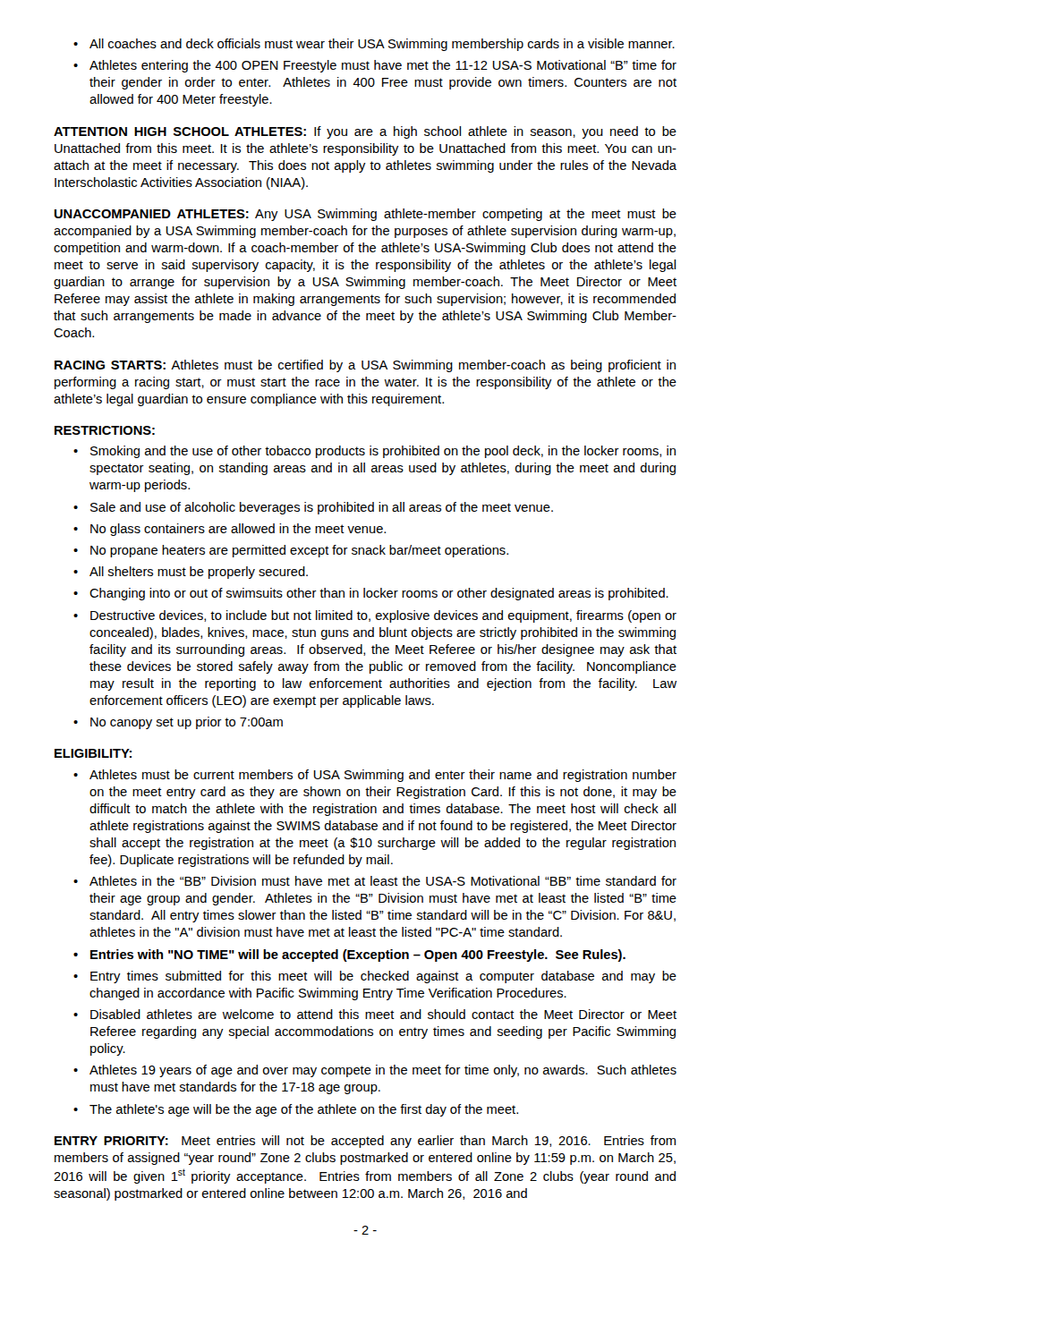All coaches and deck officials must wear their USA Swimming membership cards in a visible manner.
Athletes entering the 400 OPEN Freestyle must have met the 11-12 USA-S Motivational “B” time for their gender in order to enter. Athletes in 400 Free must provide own timers. Counters are not allowed for 400 Meter freestyle.
ATTENTION HIGH SCHOOL ATHLETES: If you are a high school athlete in season, you need to be Unattached from this meet. It is the athlete’s responsibility to be Unattached from this meet. You can un-attach at the meet if necessary. This does not apply to athletes swimming under the rules of the Nevada Interscholastic Activities Association (NIAA).
UNACCOMPANIED ATHLETES: Any USA Swimming athlete-member competing at the meet must be accompanied by a USA Swimming member-coach for the purposes of athlete supervision during warm-up, competition and warm-down. If a coach-member of the athlete’s USA-Swimming Club does not attend the meet to serve in said supervisory capacity, it is the responsibility of the athletes or the athlete’s legal guardian to arrange for supervision by a USA Swimming member-coach. The Meet Director or Meet Referee may assist the athlete in making arrangements for such supervision; however, it is recommended that such arrangements be made in advance of the meet by the athlete’s USA Swimming Club Member-Coach.
RACING STARTS: Athletes must be certified by a USA Swimming member-coach as being proficient in performing a racing start, or must start the race in the water. It is the responsibility of the athlete or the athlete’s legal guardian to ensure compliance with this requirement.
RESTRICTIONS:
Smoking and the use of other tobacco products is prohibited on the pool deck, in the locker rooms, in spectator seating, on standing areas and in all areas used by athletes, during the meet and during warm-up periods.
Sale and use of alcoholic beverages is prohibited in all areas of the meet venue.
No glass containers are allowed in the meet venue.
No propane heaters are permitted except for snack bar/meet operations.
All shelters must be properly secured.
Changing into or out of swimsuits other than in locker rooms or other designated areas is prohibited.
Destructive devices, to include but not limited to, explosive devices and equipment, firearms (open or concealed), blades, knives, mace, stun guns and blunt objects are strictly prohibited in the swimming facility and its surrounding areas. If observed, the Meet Referee or his/her designee may ask that these devices be stored safely away from the public or removed from the facility. Noncompliance may result in the reporting to law enforcement authorities and ejection from the facility. Law enforcement officers (LEO) are exempt per applicable laws.
No canopy set up prior to 7:00am
ELIGIBILITY:
Athletes must be current members of USA Swimming and enter their name and registration number on the meet entry card as they are shown on their Registration Card. If this is not done, it may be difficult to match the athlete with the registration and times database. The meet host will check all athlete registrations against the SWIMS database and if not found to be registered, the Meet Director shall accept the registration at the meet (a $10 surcharge will be added to the regular registration fee). Duplicate registrations will be refunded by mail.
Athletes in the “BB” Division must have met at least the USA-S Motivational “BB” time standard for their age group and gender. Athletes in the “B” Division must have met at least the listed “B” time standard. All entry times slower than the listed “B” time standard will be in the “C” Division. For 8&U, athletes in the "A" division must have met at least the listed "PC-A" time standard.
Entries with "NO TIME" will be accepted (Exception – Open 400 Freestyle. See Rules).
Entry times submitted for this meet will be checked against a computer database and may be changed in accordance with Pacific Swimming Entry Time Verification Procedures.
Disabled athletes are welcome to attend this meet and should contact the Meet Director or Meet Referee regarding any special accommodations on entry times and seeding per Pacific Swimming policy.
Athletes 19 years of age and over may compete in the meet for time only, no awards. Such athletes must have met standards for the 17-18 age group.
The athlete's age will be the age of the athlete on the first day of the meet.
ENTRY PRIORITY: Meet entries will not be accepted any earlier than March 19, 2016. Entries from members of assigned “year round” Zone 2 clubs postmarked or entered online by 11:59 p.m. on March 25, 2016 will be given 1st priority acceptance. Entries from members of all Zone 2 clubs (year round and seasonal) postmarked or entered online between 12:00 a.m. March 26, 2016 and
- 2 -